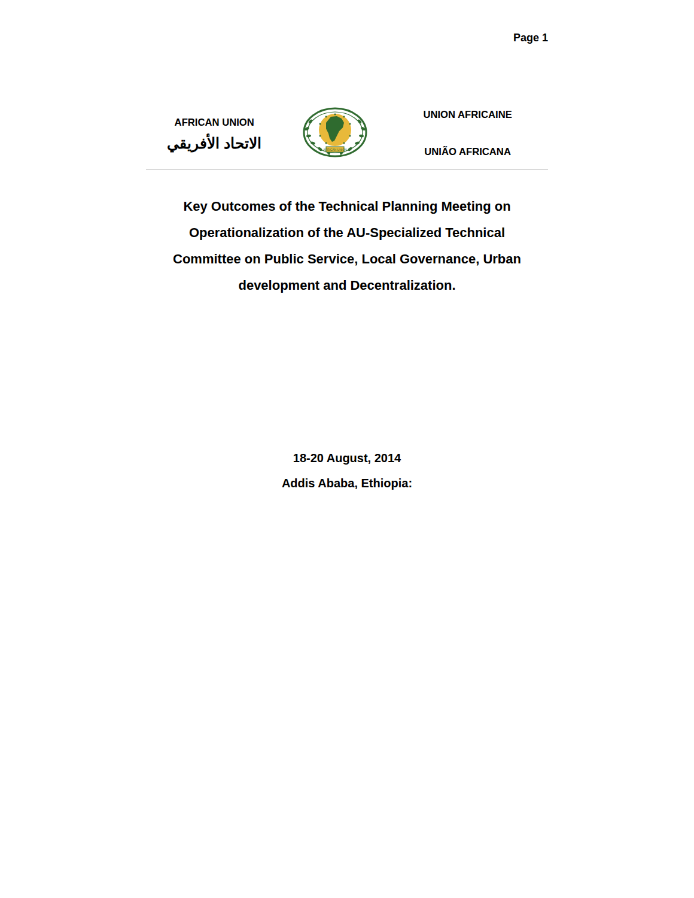Page 1
| AFRICAN UNION الاتحاد الأفريقي | AFRICAN UNION | UNION AFRICAINE UNIÃO AFRICANA |
Key Outcomes of the Technical Planning Meeting on Operationalization of the AU-Specialized Technical Committee on Public Service, Local Governance, Urban development and Decentralization.
18-20 August, 2014
Addis Ababa, Ethiopia: